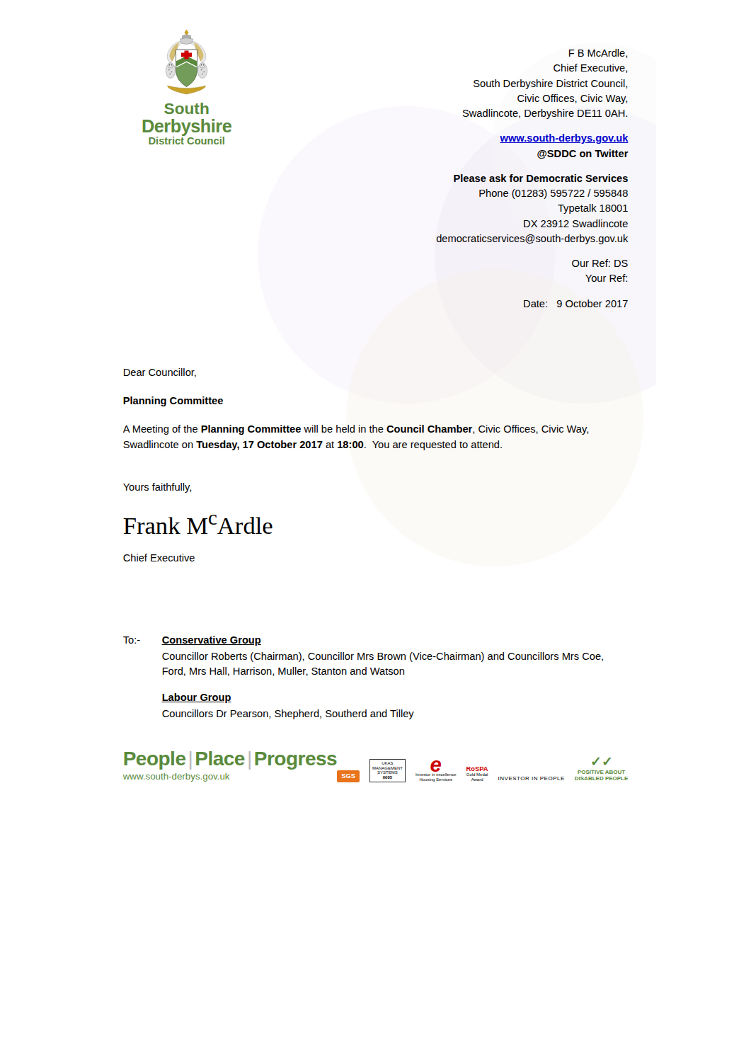South Derbyshire District Council
F B McArdle,
Chief Executive,
South Derbyshire District Council,
Civic Offices, Civic Way,
Swadlincote, Derbyshire DE11 0AH.
www.south-derbys.gov.uk
@SDDC on Twitter
Please ask for Democratic Services
Phone (01283) 595722 / 595848
Typetalk 18001
DX 23912 Swadlincote
democraticservices@south-derbys.gov.uk
Our Ref: DS
Your Ref:
Date: 9 October 2017
Dear Councillor,
Planning Committee
A Meeting of the Planning Committee will be held in the Council Chamber, Civic Offices, Civic Way, Swadlincote on Tuesday, 17 October 2017 at 18:00. You are requested to attend.
Yours faithfully,
Frank McArdle
Chief Executive
To:-
Conservative Group
Councillor Roberts (Chairman), Councillor Mrs Brown (Vice-Chairman) and Councillors Mrs Coe, Ford, Mrs Hall, Harrison, Muller, Stanton and Watson
Labour Group
Councillors Dr Pearson, Shepherd, Southerd and Tilley
People|Place|Progress
www.south-derbys.gov.uk
SGS
UKAS
MANAGEMENT
SYSTEMS
0005
e
Investor in excellence
Housing Services
RoSPA
Gold Medal
Award
INVESTOR IN PEOPLE
✓✓
POSITIVE ABOUT
DISABLED PEOPLE